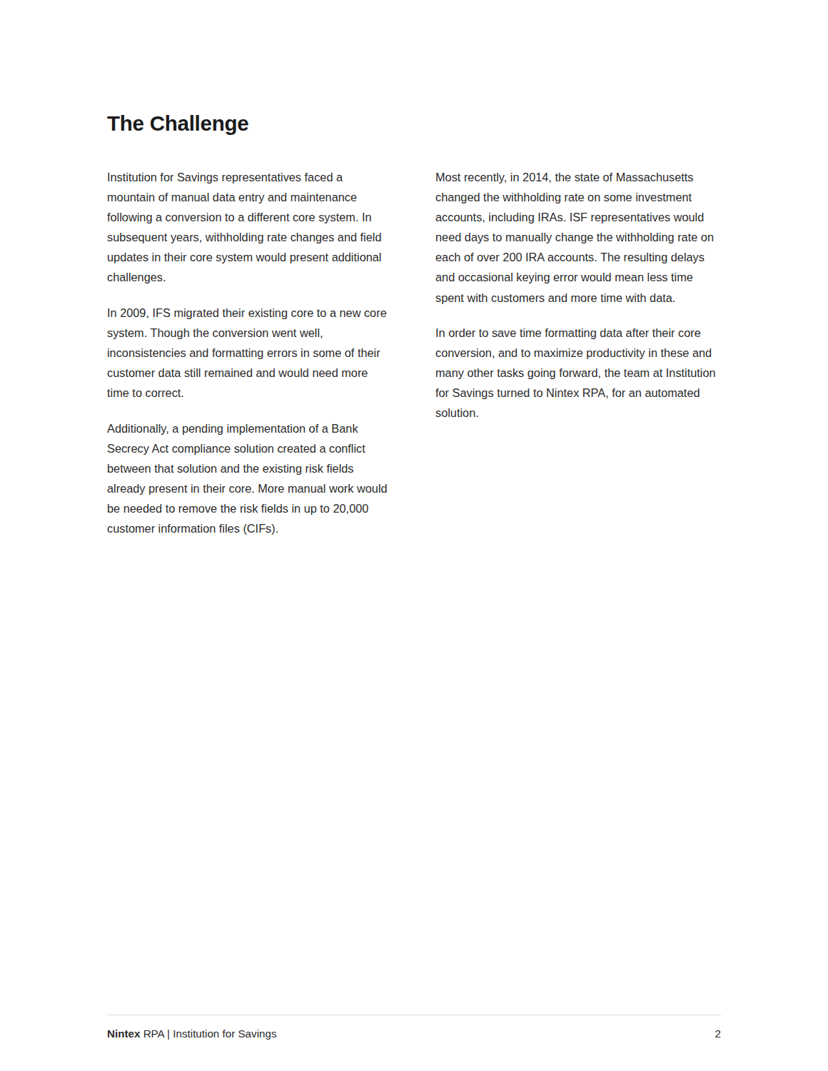The Challenge
Institution for Savings representatives faced a mountain of manual data entry and maintenance following a conversion to a different core system. In subsequent years, withholding rate changes and field updates in their core system would present additional challenges.
In 2009, IFS migrated their existing core to a new core system. Though the conversion went well, inconsistencies and formatting errors in some of their customer data still remained and would need more time to correct.
Additionally, a pending implementation of a Bank Secrecy Act compliance solution created a conflict between that solution and the existing risk fields already present in their core. More manual work would be needed to remove the risk fields in up to 20,000 customer information files (CIFs).
Most recently, in 2014, the state of Massachusetts changed the withholding rate on some investment accounts, including IRAs. ISF representatives would need days to manually change the withholding rate on each of over 200 IRA accounts. The resulting delays and occasional keying error would mean less time spent with customers and more time with data.
In order to save time formatting data after their core conversion, and to maximize productivity in these and many other tasks going forward, the team at Institution for Savings turned to Nintex RPA, for an automated solution.
Nintex RPA | Institution for Savings
2